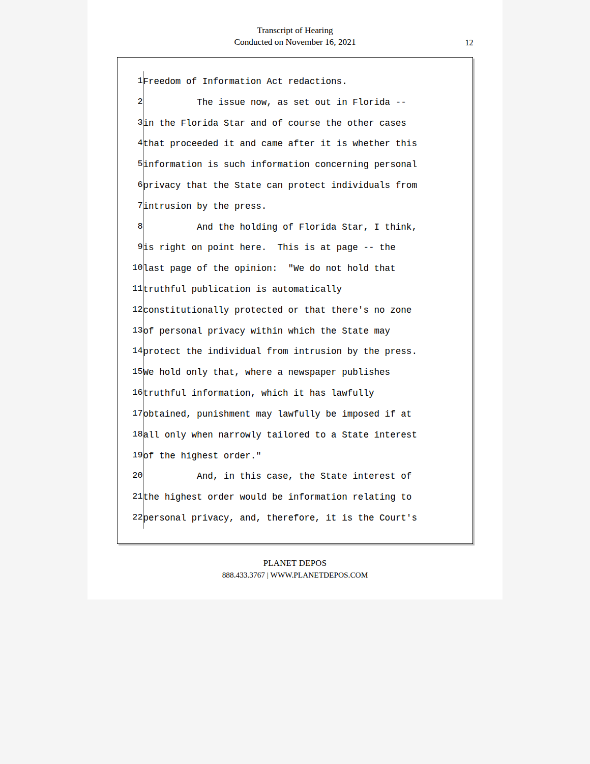Transcript of Hearing
Conducted on November 16, 2021
12
| 1 | Freedom of Information Act redactions. |
| 2 | The issue now, as set out in Florida -- |
| 3 | in the Florida Star and of course the other cases |
| 4 | that proceeded it and came after it is whether this |
| 5 | information is such information concerning personal |
| 6 | privacy that the State can protect individuals from |
| 7 | intrusion by the press. |
| 8 | And the holding of Florida Star, I think, |
| 9 | is right on point here. This is at page -- the |
| 10 | last page of the opinion: "We do not hold that |
| 11 | truthful publication is automatically |
| 12 | constitutionally protected or that there's no zone |
| 13 | of personal privacy within which the State may |
| 14 | protect the individual from intrusion by the press. |
| 15 | We hold only that, where a newspaper publishes |
| 16 | truthful information, which it has lawfully |
| 17 | obtained, punishment may lawfully be imposed if at |
| 18 | all only when narrowly tailored to a State interest |
| 19 | of the highest order." |
| 20 | And, in this case, the State interest of |
| 21 | the highest order would be information relating to |
| 22 | personal privacy, and, therefore, it is the Court's |
PLANET DEPOS
888.433.3767 | WWW.PLANETDEPOS.COM